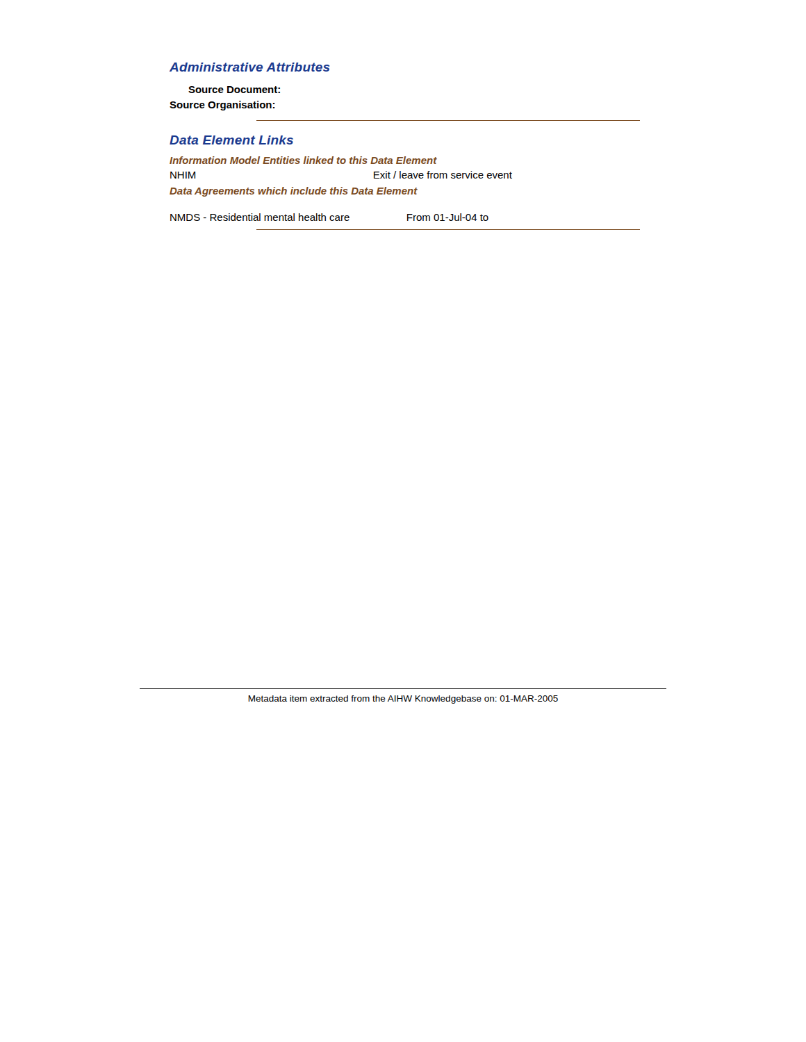Administrative Attributes
Source Document:
Source Organisation:
Data Element Links
Information Model Entities linked to this Data Element
NHIM
Exit / leave from service event
Data Agreements which include this Data Element
NMDS - Residential mental health care
From 01-Jul-04 to
Metadata item extracted from the AIHW Knowledgebase on: 01-MAR-2005